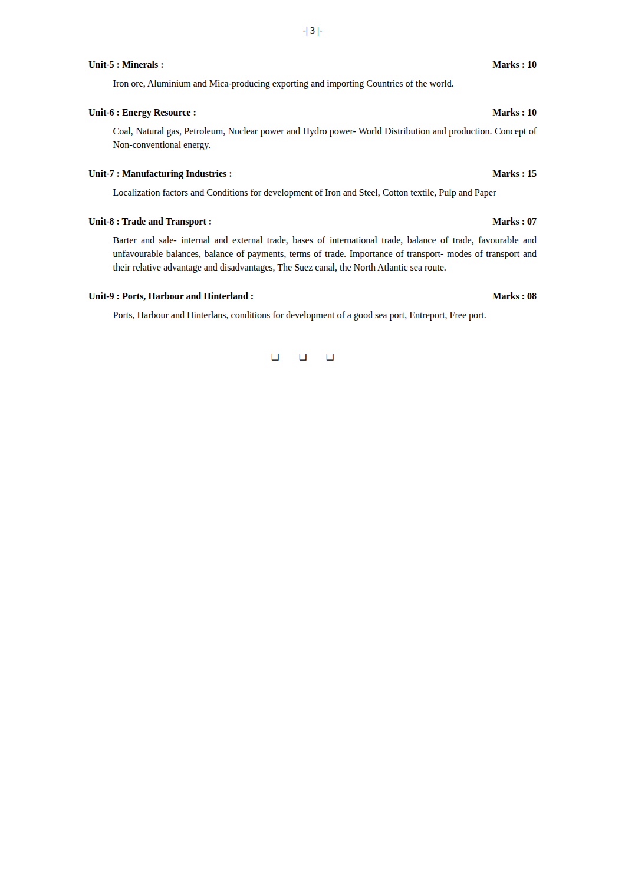-| 3 |-
Unit-5 : Minerals : Marks : 10
Iron ore, Aluminium and Mica-producing exporting and importing Countries of the world.
Unit-6 : Energy Resource : Marks : 10
Coal, Natural gas, Petroleum, Nuclear power and Hydro power- World Distribution and production. Concept of Non-conventional energy.
Unit-7 : Manufacturing Industries : Marks : 15
Localization factors and Conditions for development of Iron and Steel, Cotton textile, Pulp and Paper
Unit-8 : Trade and Transport : Marks : 07
Barter and sale- internal and external trade, bases of international trade, balance of trade, favourable and unfavourable balances, balance of payments, terms of trade. Importance of transport- modes of transport and their relative advantage and disadvantages, The Suez canal, the North Atlantic sea route.
Unit-9 : Ports, Harbour and Hinterland : Marks : 08
Ports, Harbour and Hinterlans, conditions for development of a good sea port, Entreport, Free port.
❑❑❑